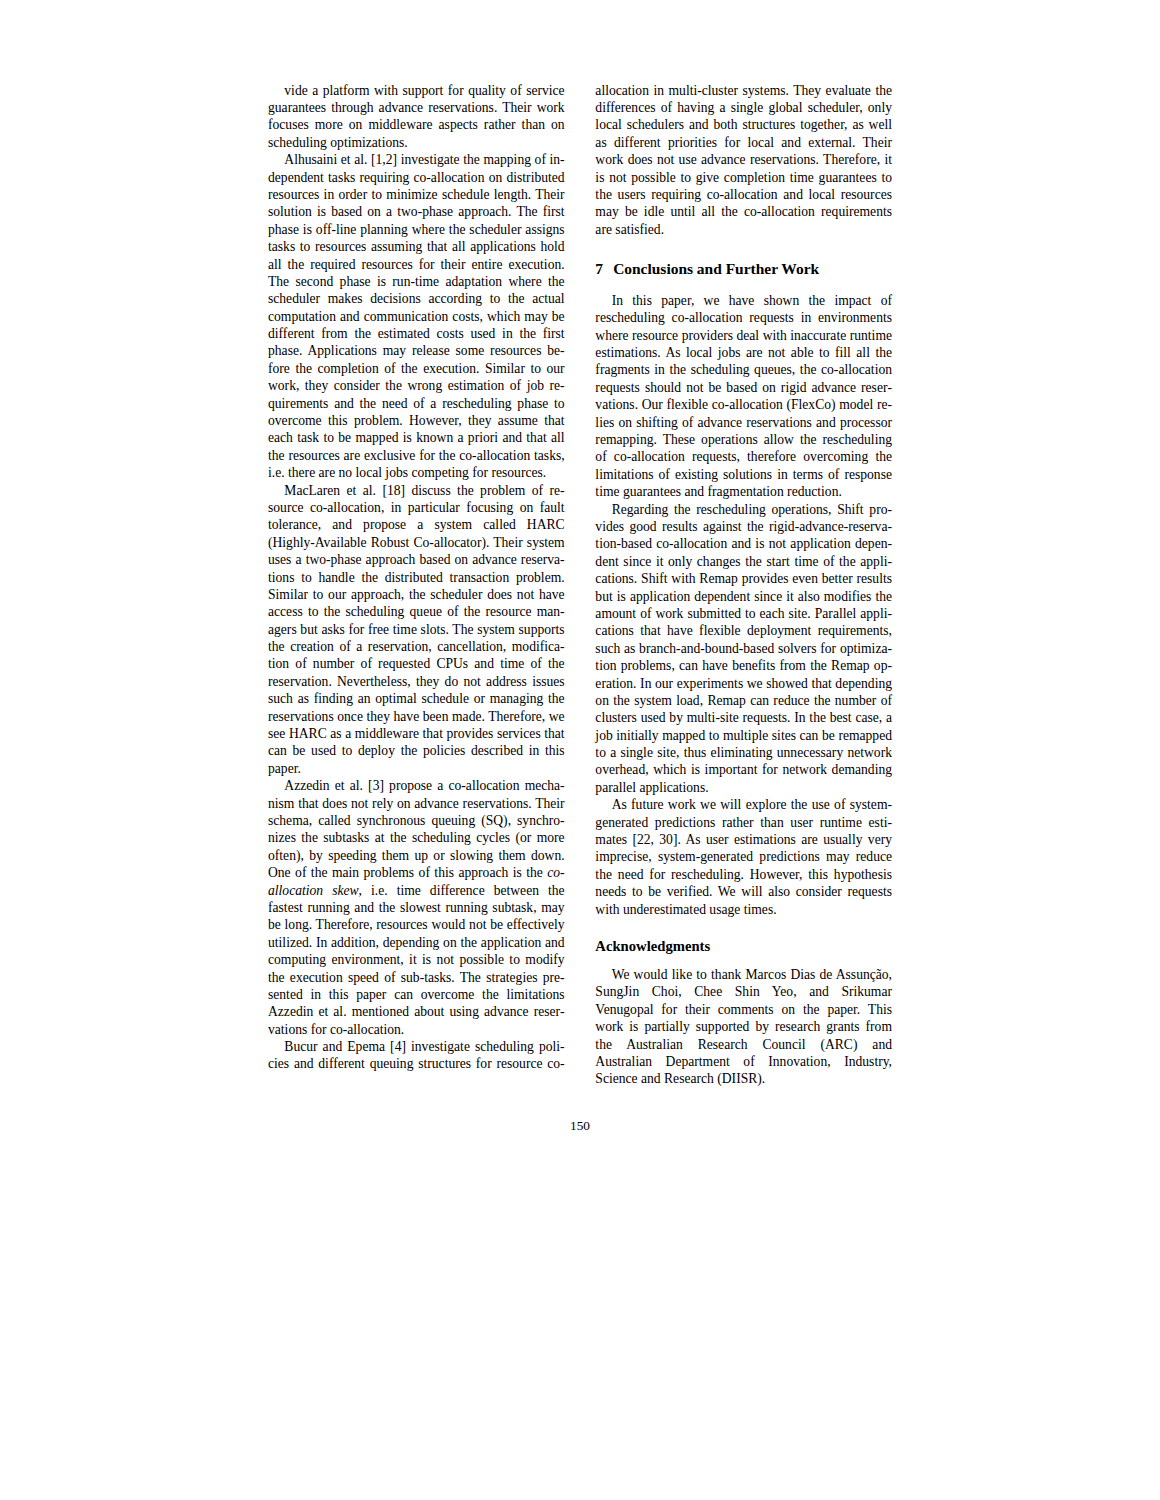vide a platform with support for quality of service guarantees through advance reservations. Their work focuses more on middleware aspects rather than on scheduling optimizations.
Alhusaini et al. [1,2] investigate the mapping of independent tasks requiring co-allocation on distributed resources in order to minimize schedule length. Their solution is based on a two-phase approach. The first phase is off-line planning where the scheduler assigns tasks to resources assuming that all applications hold all the required resources for their entire execution. The second phase is run-time adaptation where the scheduler makes decisions according to the actual computation and communication costs, which may be different from the estimated costs used in the first phase. Applications may release some resources before the completion of the execution. Similar to our work, they consider the wrong estimation of job requirements and the need of a rescheduling phase to overcome this problem. However, they assume that each task to be mapped is known a priori and that all the resources are exclusive for the co-allocation tasks, i.e. there are no local jobs competing for resources.
MacLaren et al. [18] discuss the problem of resource co-allocation, in particular focusing on fault tolerance, and propose a system called HARC (Highly-Available Robust Co-allocator). Their system uses a two-phase approach based on advance reservations to handle the distributed transaction problem. Similar to our approach, the scheduler does not have access to the scheduling queue of the resource managers but asks for free time slots. The system supports the creation of a reservation, cancellation, modification of number of requested CPUs and time of the reservation. Nevertheless, they do not address issues such as finding an optimal schedule or managing the reservations once they have been made. Therefore, we see HARC as a middleware that provides services that can be used to deploy the policies described in this paper.
Azzedin et al. [3] propose a co-allocation mechanism that does not rely on advance reservations. Their schema, called synchronous queuing (SQ), synchronizes the subtasks at the scheduling cycles (or more often), by speeding them up or slowing them down. One of the main problems of this approach is the co-allocation skew, i.e. time difference between the fastest running and the slowest running subtask, may be long. Therefore, resources would not be effectively utilized. In addition, depending on the application and computing environment, it is not possible to modify the execution speed of sub-tasks. The strategies presented in this paper can overcome the limitations Azzedin et al. mentioned about using advance reservations for co-allocation.
Bucur and Epema [4] investigate scheduling policies and different queuing structures for resource co-allocation in multi-cluster systems. They evaluate the differences of having a single global scheduler, only local schedulers and both structures together, as well as different priorities for local and external. Their work does not use advance reservations. Therefore, it is not possible to give completion time guarantees to the users requiring co-allocation and local resources may be idle until all the co-allocation requirements are satisfied.
7 Conclusions and Further Work
In this paper, we have shown the impact of rescheduling co-allocation requests in environments where resource providers deal with inaccurate runtime estimations. As local jobs are not able to fill all the fragments in the scheduling queues, the co-allocation requests should not be based on rigid advance reservations. Our flexible co-allocation (FlexCo) model relies on shifting of advance reservations and processor remapping. These operations allow the rescheduling of co-allocation requests, therefore overcoming the limitations of existing solutions in terms of response time guarantees and fragmentation reduction.
Regarding the rescheduling operations, Shift provides good results against the rigid-advance-reservation-based co-allocation and is not application dependent since it only changes the start time of the applications. Shift with Remap provides even better results but is application dependent since it also modifies the amount of work submitted to each site. Parallel applications that have flexible deployment requirements, such as branch-and-bound-based solvers for optimization problems, can have benefits from the Remap operation. In our experiments we showed that depending on the system load, Remap can reduce the number of clusters used by multi-site requests. In the best case, a job initially mapped to multiple sites can be remapped to a single site, thus eliminating unnecessary network overhead, which is important for network demanding parallel applications.
As future work we will explore the use of system-generated predictions rather than user runtime estimates [22, 30]. As user estimations are usually very imprecise, system-generated predictions may reduce the need for rescheduling. However, this hypothesis needs to be verified. We will also consider requests with underestimated usage times.
Acknowledgments
We would like to thank Marcos Dias de Assunção, SungJin Choi, Chee Shin Yeo, and Srikumar Venugopal for their comments on the paper. This work is partially supported by research grants from the Australian Research Council (ARC) and Australian Department of Innovation, Industry, Science and Research (DIISR).
150